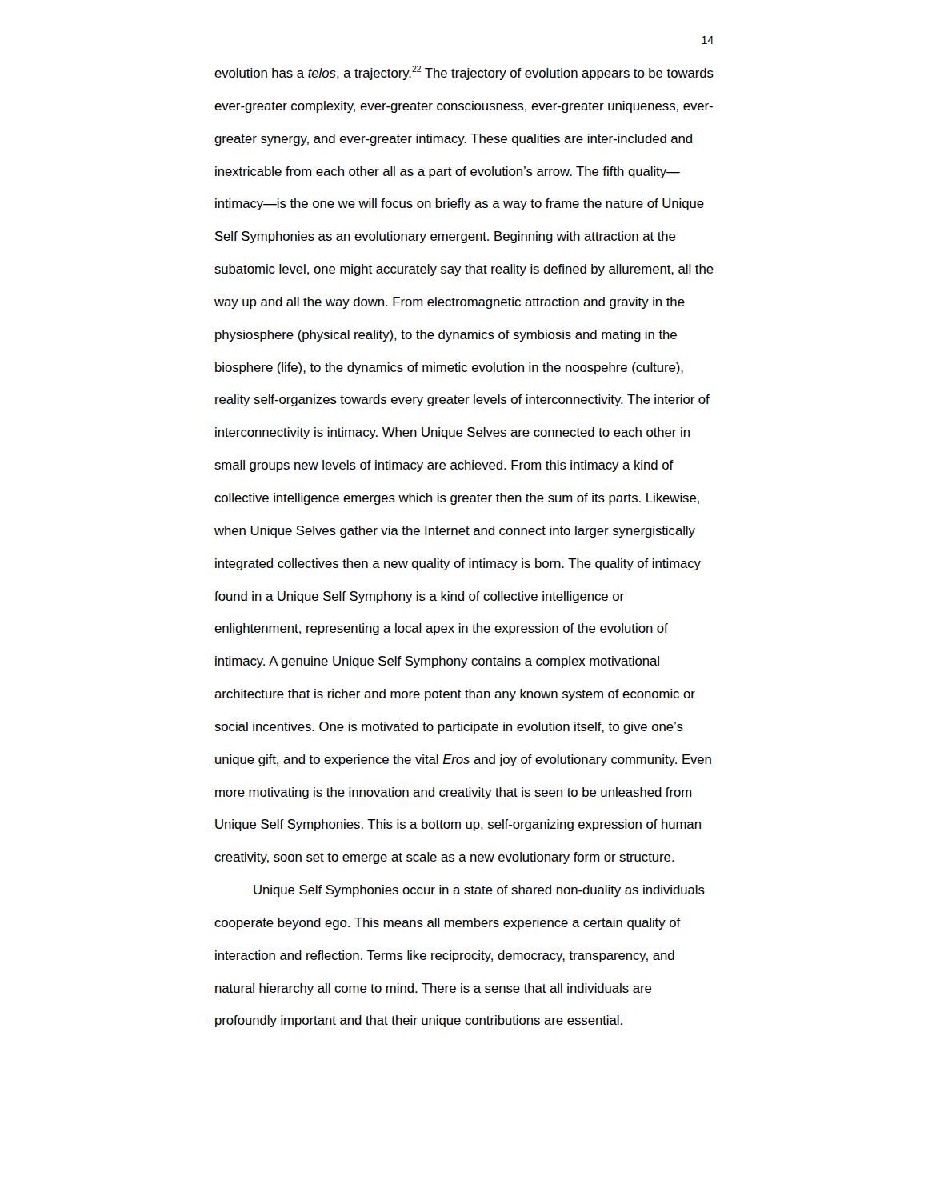14
evolution has a telos, a trajectory.22 The trajectory of evolution appears to be towards ever-greater complexity, ever-greater consciousness, ever-greater uniqueness, ever-greater synergy, and ever-greater intimacy. These qualities are inter-included and inextricable from each other all as a part of evolution’s arrow. The fifth quality—intimacy—is the one we will focus on briefly as a way to frame the nature of Unique Self Symphonies as an evolutionary emergent. Beginning with attraction at the subatomic level, one might accurately say that reality is defined by allurement, all the way up and all the way down. From electromagnetic attraction and gravity in the physiosphere (physical reality), to the dynamics of symbiosis and mating in the biosphere (life), to the dynamics of mimetic evolution in the noospehre (culture), reality self-organizes towards every greater levels of interconnectivity. The interior of interconnectivity is intimacy. When Unique Selves are connected to each other in small groups new levels of intimacy are achieved. From this intimacy a kind of collective intelligence emerges which is greater then the sum of its parts. Likewise, when Unique Selves gather via the Internet and connect into larger synergistically integrated collectives then a new quality of intimacy is born. The quality of intimacy found in a Unique Self Symphony is a kind of collective intelligence or enlightenment, representing a local apex in the expression of the evolution of intimacy. A genuine Unique Self Symphony contains a complex motivational architecture that is richer and more potent than any known system of economic or social incentives. One is motivated to participate in evolution itself, to give one’s unique gift, and to experience the vital Eros and joy of evolutionary community. Even more motivating is the innovation and creativity that is seen to be unleashed from Unique Self Symphonies. This is a bottom up, self-organizing expression of human creativity, soon set to emerge at scale as a new evolutionary form or structure.
Unique Self Symphonies occur in a state of shared non-duality as individuals cooperate beyond ego. This means all members experience a certain quality of interaction and reflection. Terms like reciprocity, democracy, transparency, and natural hierarchy all come to mind. There is a sense that all individuals are profoundly important and that their unique contributions are essential.